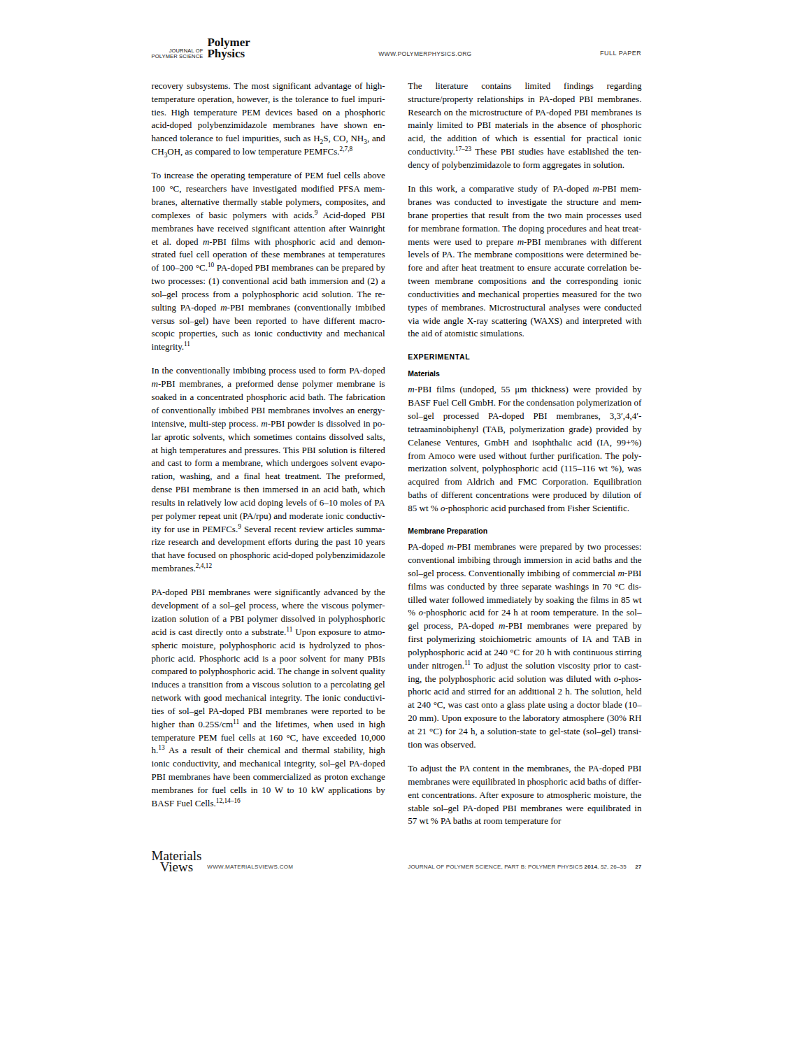JOURNAL OF POLYMER SCIENCE
Polymer Physics
WWW.POLYMERPHYSICS.ORG
FULL PAPER
recovery subsystems. The most significant advantage of high-temperature operation, however, is the tolerance to fuel impurities. High temperature PEM devices based on a phosphoric acid-doped polybenzimidazole membranes have shown enhanced tolerance to fuel impurities, such as H2S, CO, NH3, and CH3OH, as compared to low temperature PEMFCs.2,7,8
To increase the operating temperature of PEM fuel cells above 100 °C, researchers have investigated modified PFSA membranes, alternative thermally stable polymers, composites, and complexes of basic polymers with acids.9 Acid-doped PBI membranes have received significant attention after Wainright et al. doped m-PBI films with phosphoric acid and demonstrated fuel cell operation of these membranes at temperatures of 100–200 °C.10 PA-doped PBI membranes can be prepared by two processes: (1) conventional acid bath immersion and (2) a sol–gel process from a polyphosphoric acid solution. The resulting PA-doped m-PBI membranes (conventionally imbibed versus sol–gel) have been reported to have different macroscopic properties, such as ionic conductivity and mechanical integrity.11
In the conventionally imbibing process used to form PA-doped m-PBI membranes, a preformed dense polymer membrane is soaked in a concentrated phosphoric acid bath. The fabrication of conventionally imbibed PBI membranes involves an energy-intensive, multi-step process. m-PBI powder is dissolved in polar aprotic solvents, which sometimes contains dissolved salts, at high temperatures and pressures. This PBI solution is filtered and cast to form a membrane, which undergoes solvent evaporation, washing, and a final heat treatment. The preformed, dense PBI membrane is then immersed in an acid bath, which results in relatively low acid doping levels of 6–10 moles of PA per polymer repeat unit (PA/rpu) and moderate ionic conductivity for use in PEMFCs.9 Several recent review articles summarize research and development efforts during the past 10 years that have focused on phosphoric acid-doped polybenzimidazole membranes.2,4,12
PA-doped PBI membranes were significantly advanced by the development of a sol–gel process, where the viscous polymerization solution of a PBI polymer dissolved in polyphosphoric acid is cast directly onto a substrate.11 Upon exposure to atmospheric moisture, polyphosphoric acid is hydrolyzed to phosphoric acid. Phosphoric acid is a poor solvent for many PBIs compared to polyphosphoric acid. The change in solvent quality induces a transition from a viscous solution to a percolating gel network with good mechanical integrity. The ionic conductivities of sol–gel PA-doped PBI membranes were reported to be higher than 0.25S/cm11 and the lifetimes, when used in high temperature PEM fuel cells at 160 °C, have exceeded 10,000 h.13 As a result of their chemical and thermal stability, high ionic conductivity, and mechanical integrity, sol–gel PA-doped PBI membranes have been commercialized as proton exchange membranes for fuel cells in 10 W to 10 kW applications by BASF Fuel Cells.12,14–16
The literature contains limited findings regarding structure/property relationships in PA-doped PBI membranes. Research on the microstructure of PA-doped PBI membranes is mainly limited to PBI materials in the absence of phosphoric acid, the addition of which is essential for practical ionic conductivity.17–23 These PBI studies have established the tendency of polybenzimidazole to form aggregates in solution.
In this work, a comparative study of PA-doped m-PBI membranes was conducted to investigate the structure and membrane properties that result from the two main processes used for membrane formation. The doping procedures and heat treatments were used to prepare m-PBI membranes with different levels of PA. The membrane compositions were determined before and after heat treatment to ensure accurate correlation between membrane compositions and the corresponding ionic conductivities and mechanical properties measured for the two types of membranes. Microstructural analyses were conducted via wide angle X-ray scattering (WAXS) and interpreted with the aid of atomistic simulations.
Experimental
Materials
m-PBI films (undoped, 55 μm thickness) were provided by BASF Fuel Cell GmbH. For the condensation polymerization of sol–gel processed PA-doped PBI membranes, 3,3′,4,4′-tetraaminobiphenyl (TAB, polymerization grade) provided by Celanese Ventures, GmbH and isophthalic acid (IA, 99+%) from Amoco were used without further purification. The polymerization solvent, polyphosphoric acid (115–116 wt %), was acquired from Aldrich and FMC Corporation. Equilibration baths of different concentrations were produced by dilution of 85 wt % o-phosphoric acid purchased from Fisher Scientific.
Membrane Preparation
PA-doped m-PBI membranes were prepared by two processes: conventional imbibing through immersion in acid baths and the sol–gel process. Conventionally imbibing of commercial m-PBI films was conducted by three separate washings in 70 °C distilled water followed immediately by soaking the films in 85 wt % o-phosphoric acid for 24 h at room temperature. In the sol–gel process, PA-doped m-PBI membranes were prepared by first polymerizing stoichiometric amounts of IA and TAB in polyphosphoric acid at 240 °C for 20 h with continuous stirring under nitrogen.11 To adjust the solution viscosity prior to casting, the polyphosphoric acid solution was diluted with o-phosphoric acid and stirred for an additional 2 h. The solution, held at 240 °C, was cast onto a glass plate using a doctor blade (10–20 mm). Upon exposure to the laboratory atmosphere (30% RH at 21 °C) for 24 h, a solution-state to gel-state (sol–gel) transition was observed.
To adjust the PA content in the membranes, the PA-doped PBI membranes were equilibrated in phosphoric acid baths of different concentrations. After exposure to atmospheric moisture, the stable sol–gel PA-doped PBI membranes were equilibrated in 57 wt % PA baths at room temperature for
Materials Views
WWW.MATERIALSVIEWS.COM
JOURNAL OF POLYMER SCIENCE, PART B: POLYMER PHYSICS 2014, 52, 26–35 27